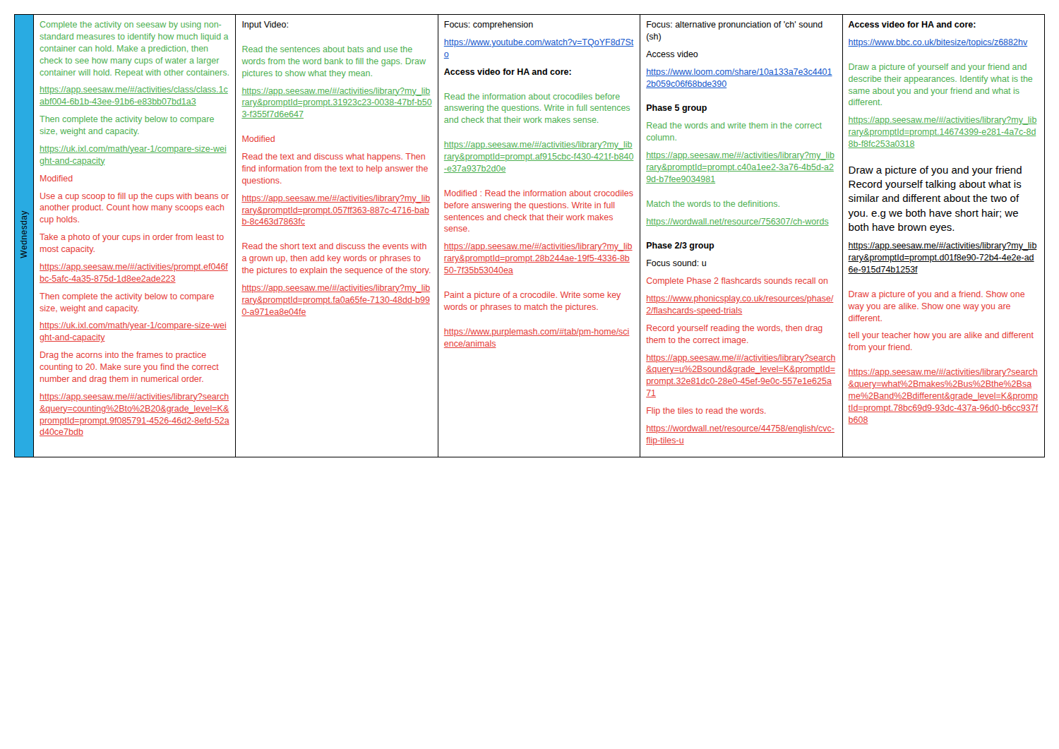| Wednesday | Complete the activity on seesaw by using non-standard measures to identify how much liquid a container can hold. Make a prediction, then check to see how many cups of water a larger container will hold. Repeat with other containers. https://app.seesaw.me/#/activities/class/class.1cabf004-6b1b-43ee-91b6-e83bb07bd1a3 Then complete the activity below to compare size, weight and capacity. https://uk.ixl.com/math/year-1/compare-size-weight-and-capacity Modified Use a cup scoop to fill up the cups with beans or another product. Count how many scoops each cup holds. Take a photo of your cups in order from least to most capacity. https://app.seesaw.me/#/activities/prompt.ef046fbc-5afc-4a35-875d-1d8ee2ade223 Then complete the activity below to compare size, weight and capacity. https://uk.ixl.com/math/year-1/compare-size-weight-and-capacity Drag the acorns into the frames to practice counting to 20. Make sure you find the correct number and drag them in numerical order. https://app.seesaw.me/#/activities/library?search&query=counting%2Bto%2B20&grade_level=K&promptId=prompt.9f085791-4526-46d2-8efd-52ad40ce7bdb | Input Video: Read the sentences about bats and use the words from the word bank to fill the gaps. Draw pictures to show what they mean. https://app.seesaw.me/#/activities/library?my_library&promptId=prompt.31923c23-0038-47bf-b503-f355f7d6e647 Modified Read the text and discuss what happens. Then find information from the text to help answer the questions. https://app.seesaw.me/#/activities/library?my_library&promptId=prompt.057ff363-887c-4716-babb-8c463d7863fc Read the short text and discuss the events with a grown up, then add key words or phrases to the pictures to explain the sequence of the story. https://app.seesaw.me/#/activities/library?my_library&promptId=prompt.fa0a65fe-7130-48dd-b990-a971ea8e04fe | Focus: comprehension https://www.youtube.com/watch?v=TQoYF8d7Sto Access video for HA and core: Read the information about crocodiles before answering the questions. Write in full sentences and check that their work makes sense. https://app.seesaw.me/#/activities/library?my_library&promptId=prompt.af915cbc-f430-421f-b840-e37a937b2d0e Modified : Read the information about crocodiles before answering the questions. Write in full sentences and check that their work makes sense. https://app.seesaw.me/#/activities/library?my_library&promptId=prompt.28b244ae-19f5-4336-8b50-7f35b53040ea Paint a picture of a crocodile. Write some key words or phrases to match the pictures. https://www.purplemash.com/#tab/pm-home/science/animals | Focus: alternative pronunciation of 'ch' sound (sh) Access video https://www.loom.com/share/10a133a7e3c44012b059c06f68bde390 Phase 5 group Read the words and write them in the correct column. https://app.seesaw.me/#/activities/library?my_library&promptId=prompt.c40a1ee2-3a76-4b5d-a29d-b7fee9034981 Match the words to the definitions. https://wordwall.net/resource/756307/ch-words Phase 2/3 group Focus sound: u Complete Phase 2 flashcards sounds recall on https://www.phonicsplay.co.uk/resources/phase/2/flashcards-speed-trials Record yourself reading the words, then drag them to the correct image. https://app.seesaw.me/#/activities/library?search&query=u%2Bsound&grade_level=K&promptId=prompt.32e81dc0-28e0-45ef-9e0c-557e1e625a71 Flip the tiles to read the words. https://wordwall.net/resource/44758/english/cvc-flip-tiles-u | Access video for HA and core: https://www.bbc.co.uk/bitesize/topics/z6882hv Draw a picture of yourself and your friend and describe their appearances. Identify what is the same about you and your friend and what is different. https://app.seesaw.me/#/activities/library?my_library&promptId=prompt.14674399-e281-4a7c-8d8b-f8fc253a0318 Draw a picture of you and your friend Record yourself talking about what is similar and different about the two of you. e.g we both have short hair; we both have brown eyes. https://app.seesaw.me/#/activities/library?my_library&promptId=prompt.d01f8e90-72b4-4e2e-ad6e-915d74b1253f Draw a picture of you and a friend. Show one way you are alike. Show one way you are different. tell your teacher how you are alike and different from your friend. https://app.seesaw.me/#/activities/library?search&query=what%2Bmakes%2Bus%2Bthe%2Bsame%2Band%2Bdifferent&grade_level=K&promptId=prompt.78bc69d9-93dc-437a-96d0-b6cc937fb608 |